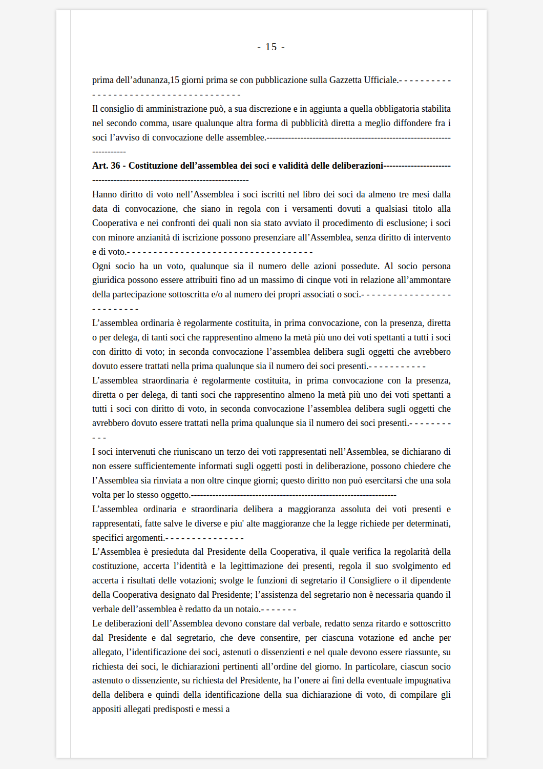- 15 -
prima dell’adunanza,15 giorni prima se con pubblicazione sulla Gazzetta Ufficiale.- - - - - - - - - - - - - - - - - - - - - - - - - - - - - - - - - - - - - -
Il consiglio di amministrazione può, a sua discrezione e in aggiunta a quella obbligatoria stabilita nel secondo comma, usare qualunque altra forma di pubblicità diretta a meglio diffondere fra i soci l’avviso di convocazione delle assemblee.-----------------------------------------------------------------------
Art. 36 - Costituzione dell’assemblea dei soci e validità delle deliberazioni-------------------------------------------------------------------------
Hanno diritto di voto nell’Assemblea i soci iscritti nel libro dei soci da almeno tre mesi dalla data di convocazione, che siano in regola con i versamenti dovuti a qualsiasi titolo alla Cooperativa e nei confronti dei quali non sia stato avviato il procedimento di esclusione; i soci con minore anzianità di iscrizione possono presenziare all’Assemblea, senza diritto di intervento e di voto.- - - - - - - - - - - - - - - - - - - - - - - - - - - - - - - - - - -
Ogni socio ha un voto, qualunque sia il numero delle azioni possedute. Al socio persona giuridica possono essere attribuiti fino ad un massimo di cinque voti in relazione all’ammontare della partecipazione sottoscritta e/o al numero dei propri associati o soci.- - - - - - - - - - - - - - - - - - - - - - - - - -
L’assemblea ordinaria è regolarmente costituita, in prima convocazione, con la presenza, diretta o per delega, di tanti soci che rappresentino almeno la metà più uno dei voti spettanti a tutti i soci con diritto di voto; in seconda convocazione l’assemblea delibera sugli oggetti che avrebbero dovuto essere trattati nella prima qualunque sia il numero dei soci presenti.- - - - - - - - - - -
L’assemblea straordinaria è regolarmente costituita, in prima convocazione con la presenza, diretta o per delega, di tanti soci che rappresentino almeno la metà più uno dei voti spettanti a tutti i soci con diritto di voto, in seconda convocazione l’assemblea delibera sugli oggetti che avrebbero dovuto essere trattati nella prima qualunque sia il numero dei soci presenti.- - - - - - - - - - -
I soci intervenuti che riuniscano un terzo dei voti rappresentati nell’Assemblea, se dichiarano di non essere sufficientemente informati sugli oggetti posti in deliberazione, possono chiedere che l’Assemblea sia rinviata a non oltre cinque giorni; questo diritto non può esercitarsi che una sola volta per lo stesso oggetto.-------------------------------------------------------------------
L’assemblea ordinaria e straordinaria delibera a maggioranza assoluta dei voti presenti e rappresentati, fatte salve le diverse e piu' alte maggioranze che la legge richiede per determinati, specifici argomenti.- - - - - - - - - - - - - - -
L’Assemblea è presieduta dal Presidente della Cooperativa, il quale verifica la regolarità della costituzione, accerta l’identità e la legittimazione dei presenti, regola il suo svolgimento ed accerta i risultati delle votazioni; svolge le funzioni di segretario il Consigliere o il dipendente della Cooperativa designato dal Presidente; l’assistenza del segretario non è necessaria quando il verbale dell’assemblea è redatto da un notaio.- - - - - - -
Le deliberazioni dell’Assemblea devono constare dal verbale, redatto senza ritardo e sottoscritto dal Presidente e dal segretario, che deve consentire, per ciascuna votazione ed anche per allegato, l’identificazione dei soci, astenuti o dissenzienti e nel quale devono essere riassunte, su richiesta dei soci, le dichiarazioni pertinenti all’ordine del giorno. In particolare, ciascun socio astenuto o dissenziente, su richiesta del Presidente, ha l’onere ai fini della eventuale impugnativa della delibera e quindi della identificazione della sua dichiarazione di voto, di compilare gli appositi allegati predisposti e messi a